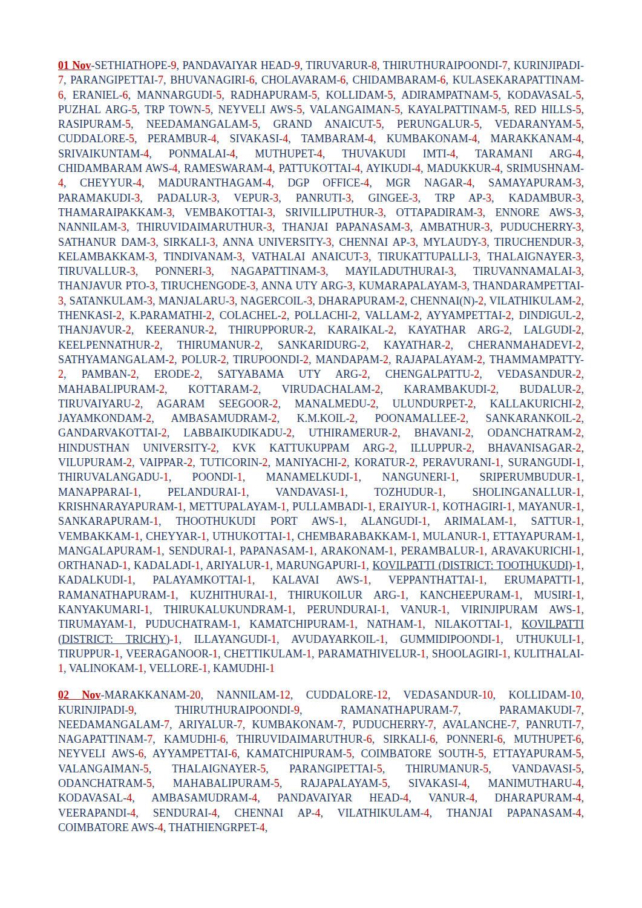01 Nov-SETHIATHOPE-9, PANDAVAIYAR HEAD-9, TIRUVARUR-8, THIRUTHURAIPOONDI-7, KURINJIPADI-7, PARANGIPETTAI-7, BHUVANAGIRI-6, CHOLAVARAM-6, CHIDAMBARAM-6, KULASEKARAPATTINAM-6, ERANIEL-6, MANNARGUDI-5, RADHAPURAM-5, KOLLIDAM-5, ADIRAMPATNAM-5, KODAVASAL-5, PUZHAL ARG-5, TRP TOWN-5, NEYVELI AWS-5, VALANGAIMAN-5, KAYALPATTINAM-5, RED HILLS-5, RASIPURAM-5, NEEDAMANGALAM-5, GRAND ANAICUT-5, PERUNGALUR-5, VEDARANYAM-5, CUDDALORE-5, PERAMBUR-4, SIVAKASI-4, TAMBARAM-4, KUMBAKONAM-4, MARAKKANAM-4, SRIVAIKUNTAM-4, PONMALAI-4, MUTHUPET-4, THUVAKUDI IMTI-4, TARAMANI ARG-4, CHIDAMBARAM AWS-4, RAMESWARAM-4, PATTUKOTTAI-4, AYIKUDI-4, MADUKKUR-4, SRIMUSHNAM-4, CHEYYUR-4, MADURANTHAGAM-4, DGP OFFICE-4, MGR NAGAR-4, SAMAYAPURAM-3, PARAMAKUDI-3, PADALUR-3, VEPUR-3, PANRUTI-3, GINGEE-3, TRP AP-3, KADAMBUR-3, THAMARAIPAKKAM-3, VEMBAKOTTAI-3, SRIVILLIPUTHUR-3, OTTAPADIRAM-3, ENNORE AWS-3, NANNILAM-3, THIRUVIDAIMARUTHUR-3, THANJAI PAPANASAM-3, AMBATHUR-3, PUDUCHERRY-3, SATHANUR DAM-3, SIRKALI-3, ANNA UNIVERSITY-3, CHENNAI AP-3, MYLAUDY-3, TIRUCHENDUR-3, KELAMBAKKAM-3, TINDIVANAM-3, VATHALAI ANAICUT-3, TIRUKATTUPALLI-3, THALAIGNAYER-3, TIRUVALLUR-3, PONNERI-3, NAGAPATTINAM-3, MAYILADUTHURAI-3, TIRUVANNAMALAI-3, THANJAVUR PTO-3, TIRUCHENGODE-3, ANNA UTY ARG-3, KUMARAPALAYAM-3, THANDARAMPETTAI-3, SATANKULAM-3, MANJALARU-3, NAGERCOIL-3, DHARAPURAM-2, CHENNAI(N)-2, VILATHIKULAM-2, THENKASI-2, K.PARAMATHI-2, COLACHEL-2, POLLACHI-2, VALLAM-2, AYYAMPETTAI-2, DINDIGUL-2, THANJAVUR-2, KEERANUR-2, THIRUPPORUR-2, KARAIKAL-2, KAYATHAR ARG-2, LALGUDI-2, KEELPENNATHUR-2, THIRUMANUR-2, SANKARIDURG-2, KAYATHAR-2, CHERANMAHADEVI-2, SATHYAMANGALAM-2, POLUR-2, TIRUPOONDI-2, MANDAPAM-2, RAJAPALAYAM-2, THAMMAMPATTY-2, PAMBAN-2, ERODE-2, SATYABAMA UTY ARG-2, CHENGALPATTU-2, VEDASANDUR-2, MAHABALIPURAM-2, KOTTARAM-2, VIRUDACHALAM-2, KARAMBAKUDI-2, BUDALUR-2, TIRUVAIYARU-2, AGARAM SEEGOOR-2, MANALMEDU-2, ULUNDURPET-2, KALLAKURICHI-2, JAYAMKONDAM-2, AMBASAMUDRAM-2, K.M.KOIL-2, POONAMALLEE-2, SANKARANKOIL-2, GANDARVAKOTTAI-2, LABBAIKUDIKADU-2, UTHIRAMERUR-2, BHAVANI-2, ODANCHATRAM-2, HINDUSTHAN UNIVERSITY-2, KVK KATTUKUPPAM ARG-2, ILLUPPUR-2, BHAVANISAGAR-2, VILUPURAM-2, VAIPPAR-2, TUTICORIN-2, MANIYACHI-2, KORATUR-2, PERAVURANI-1, SURANGUDI-1, THIRUVALANGADU-1, POONDI-1, MANAMELKUDI-1, NANGUNERI-1, SRIPERUMBUDUR-1, MANAPPARAI-1, PELANDURAI-1, VANDAVASI-1, TOZHUDUR-1, SHOLINGANALLUR-1, KRISHNARAYAPURAM-1, METTUPALAYAM-1, PULLAMBADI-1, ERAIYUR-1, KOTHAGIRI-1, MAYANUR-1, SANKARAPURAM-1, THOOTHUKUDI PORT AWS-1, ALANGUDI-1, ARIMALAM-1, SATTUR-1, VEMBAKKAM-1, CHEYYAR-1, UTHUKOTTAI-1, CHEMBARABAKKAM-1, MULANUR-1, ETTAYAPURAM-1, MANGALAPURAM-1, SENDURAI-1, PAPANASAM-1, ARAKONAM-1, PERAMBALUR-1, ARAVAKURICHI-1, ORTHANAD-1, KADALADI-1, ARIYALUR-1, MARUNGAPURI-1, KOVILPATTI (DISTRICT: TOOTHUKUDI)-1, KADALKUDI-1, PALAYAMKOTTAI-1, KALAVAI AWS-1, VEPPANTHATTAI-1, ERUMAPATTI-1, RAMANATHAPURAM-1, KUZHITHURAI-1, THIRUKOILUR ARG-1, KANCHEEPURAM-1, MUSIRI-1, KANYAKUMARI-1, THIRUKALUKUNDRAM-1, PERUNDURAI-1, VANUR-1, VIRINJIPURAM AWS-1, TIRUMAYAM-1, PUDUCHATRAM-1, KAMATCHIPURAM-1, NATHAM-1, NILAKOTTAI-1, KOVILPATTI (DISTRICT: TRICHY)-1, ILLAYANGUDI-1, AVUDAYARKOIL-1, GUMMIDIPOONDI-1, UTHUKULI-1, TIRUPPUR-1, VEERAGANOOR-1, CHETTIKULAM-1, PARAMATHIVELUR-1, SHOOLAGIRI-1, KULITHALAI-1, VALINOKAM-1, VELLORE-1, KAMUDHI-1
02 Nov-MARAKKANAM-20, NANNILAM-12, CUDDALORE-12, VEDASANDUR-10, KOLLIDAM-10, KURINJIPADI-9, THIRUTHURAIPOONDI-9, RAMANATHAPURAM-7, PARAMAKUDI-7, NEEDAMANGALAM-7, ARIYALUR-7, KUMBAKONAM-7, PUDUCHERRY-7, AVALANCHE-7, PANRUTI-7, NAGAPATTINAM-7, KAMUDHI-6, THIRUVIDAIMARUTHUR-6, SIRKALI-6, PONNERI-6, MUTHUPET-6, NEYVELI AWS-6, AYYAMPETTAI-6, KAMATCHIPURAM-5, COIMBATORE SOUTH-5, ETTAYAPURAM-5, VALANGAIMAN-5, THALAIGNAYER-5, PARANGIPETTAI-5, THIRUMANUR-5, VANDAVASI-5, ODANCHATRAM-5, MAHABALIPURAM-5, RAJAPALAYAM-5, SIVAKASI-4, MANIMUTHARU-4, KODAVASAL-4, AMBASAMUDRAM-4, PANDAVAIYAR HEAD-4, VANUR-4, DHARAPURAM-4, VEERAPANDI-4, SENDURAI-4, CHENNAI AP-4, VILATHIKULAM-4, THANJAI PAPANASAM-4, COIMBATORE AWS-4, THATHIENGRPET-4,